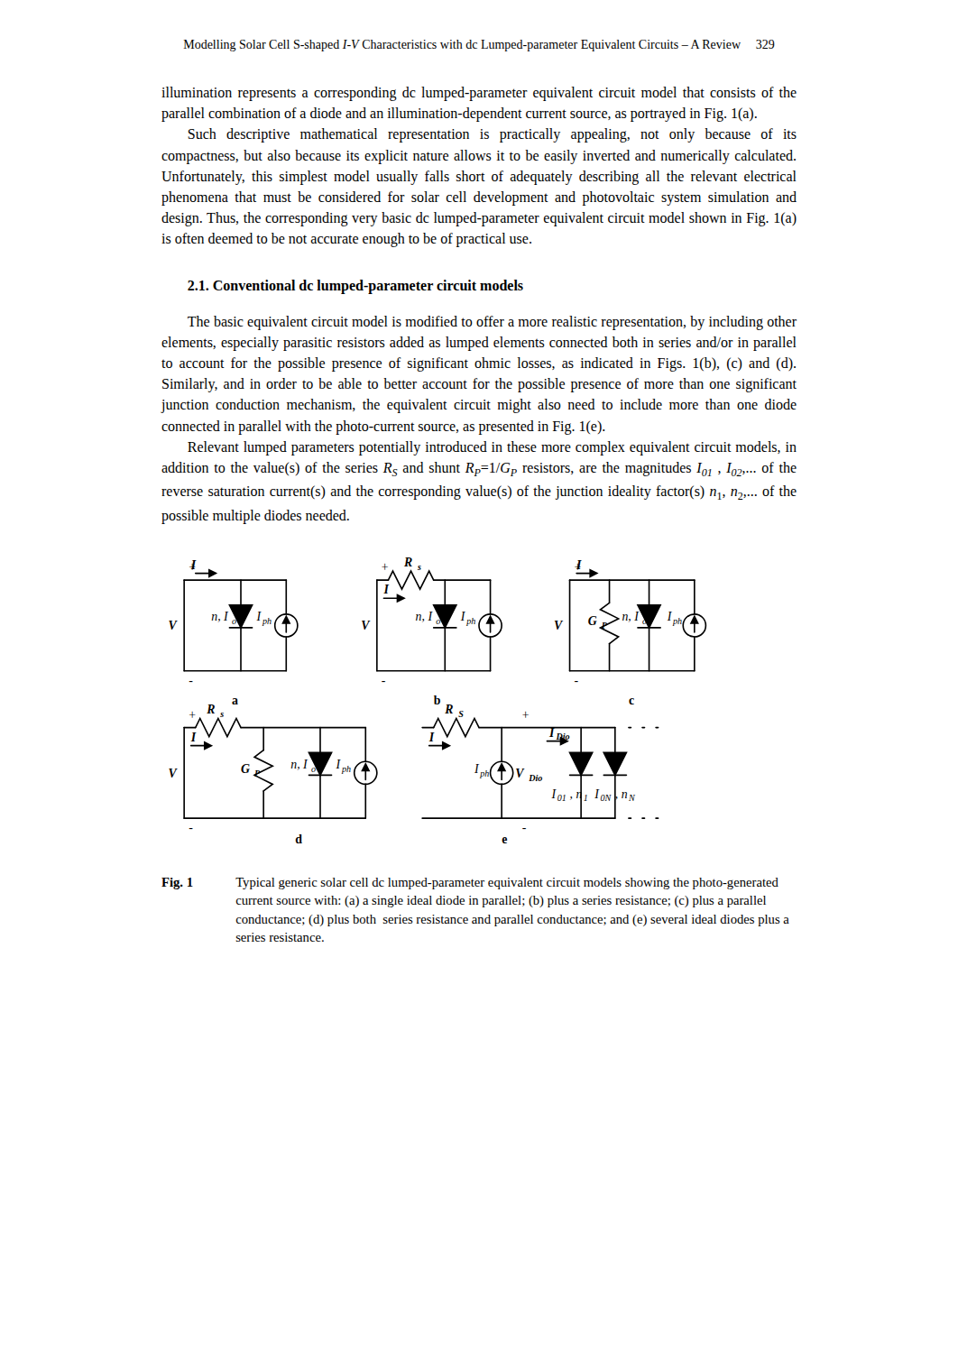Modelling Solar Cell S-shaped I-V Characteristics with dc Lumped-parameter Equivalent Circuits – A Review329
illumination represents a corresponding dc lumped-parameter equivalent circuit model that consists of the parallel combination of a diode and an illumination-dependent current source, as portrayed in Fig. 1(a).
Such descriptive mathematical representation is practically appealing, not only because of its compactness, but also because its explicit nature allows it to be easily inverted and numerically calculated. Unfortunately, this simplest model usually falls short of adequately describing all the relevant electrical phenomena that must be considered for solar cell development and photovoltaic system simulation and design. Thus, the corresponding very basic dc lumped-parameter equivalent circuit model shown in Fig. 1(a) is often deemed to be not accurate enough to be of practical use.
2.1. Conventional dc lumped-parameter circuit models
The basic equivalent circuit model is modified to offer a more realistic representation, by including other elements, especially parasitic resistors added as lumped elements connected both in series and/or in parallel to account for the possible presence of significant ohmic losses, as indicated in Figs. 1(b), (c) and (d). Similarly, and in order to be able to better account for the possible presence of more than one significant junction conduction mechanism, the equivalent circuit might also need to include more than one diode connected in parallel with the photo-current source, as presented in Fig. 1(e).
Relevant lumped parameters potentially introduced in these more complex equivalent circuit models, in addition to the value(s) of the series RS and shunt RP=1/GP resistors, are the magnitudes I01 , I02,... of the reverse saturation current(s) and the corresponding value(s) of the junction ideality factor(s) n1, n2,... of the possible multiple diodes needed.
+ - V I n, I o I ph a + - V I R s n, I o I ph b + - V I G P n, I o I ph c + - V I R s G P n, I o I ph d I R S I ph + - V Dio I Dio I 01 , n 1 I 0N , n N e
Fig. 1 Typical generic solar cell dc lumped-parameter equivalent circuit models showing the photo-generated current source with: (a) a single ideal diode in parallel; (b) plus a series resistance; (c) plus a parallel conductance; (d) plus both series resistance and parallel conductance; and (e) several ideal diodes plus a series resistance.